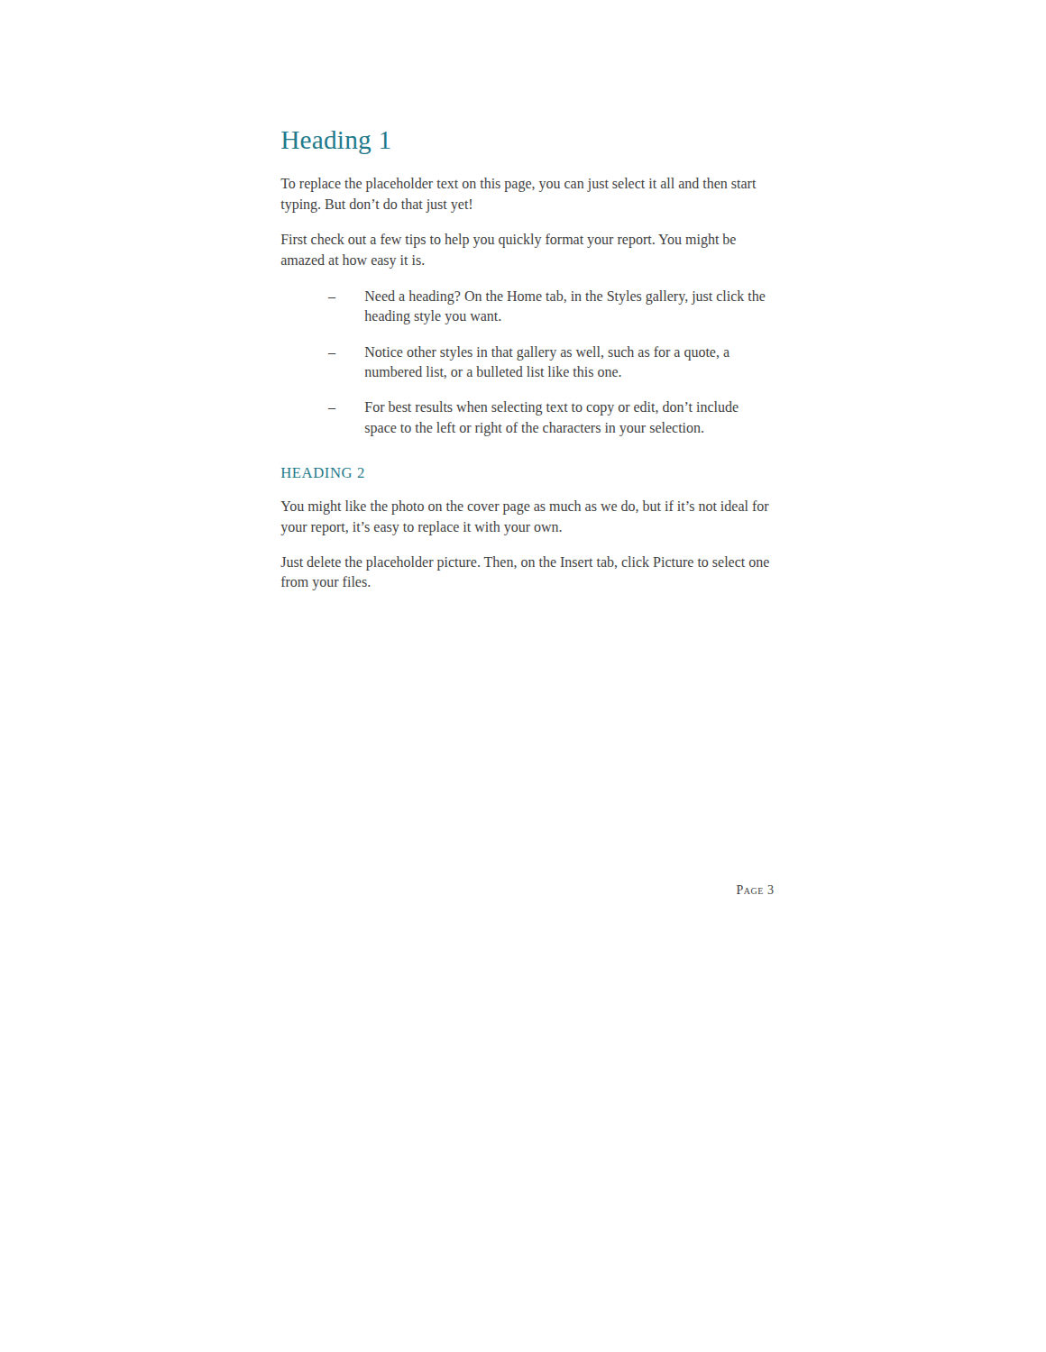Heading 1
To replace the placeholder text on this page, you can just select it all and then start typing. But don’t do that just yet!
First check out a few tips to help you quickly format your report. You might be amazed at how easy it is.
Need a heading? On the Home tab, in the Styles gallery, just click the heading style you want.
Notice other styles in that gallery as well, such as for a quote, a numbered list, or a bulleted list like this one.
For best results when selecting text to copy or edit, don’t include space to the left or right of the characters in your selection.
Heading 2
You might like the photo on the cover page as much as we do, but if it’s not ideal for your report, it’s easy to replace it with your own.
Just delete the placeholder picture. Then, on the Insert tab, click Picture to select one from your files.
Page 3